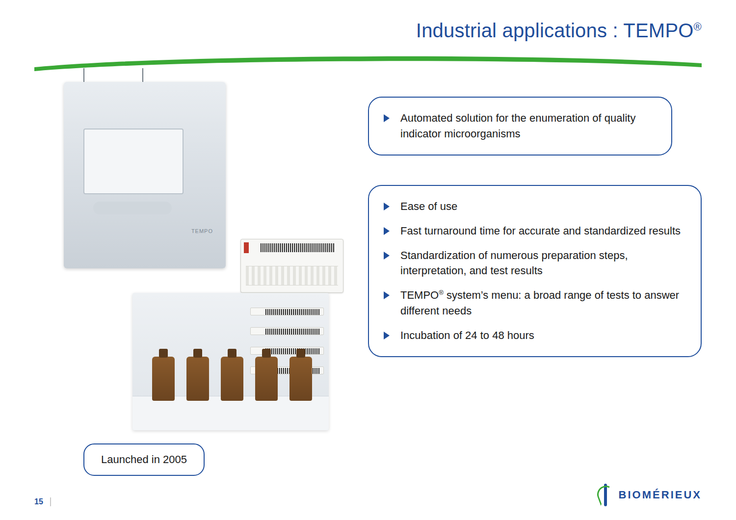Industrial applications : TEMPO®
TEMPO
Automated solution for the enumeration of quality indicator microorganisms
Ease of use
Fast turnaround time for accurate and standardized results
Standardization of numerous preparation steps, interpretation, and test results
TEMPO® system’s menu: a broad range of tests to answer different needs
Incubation of 24 to 48 hours
Launched in 2005
15
BIOMÉRIEUX